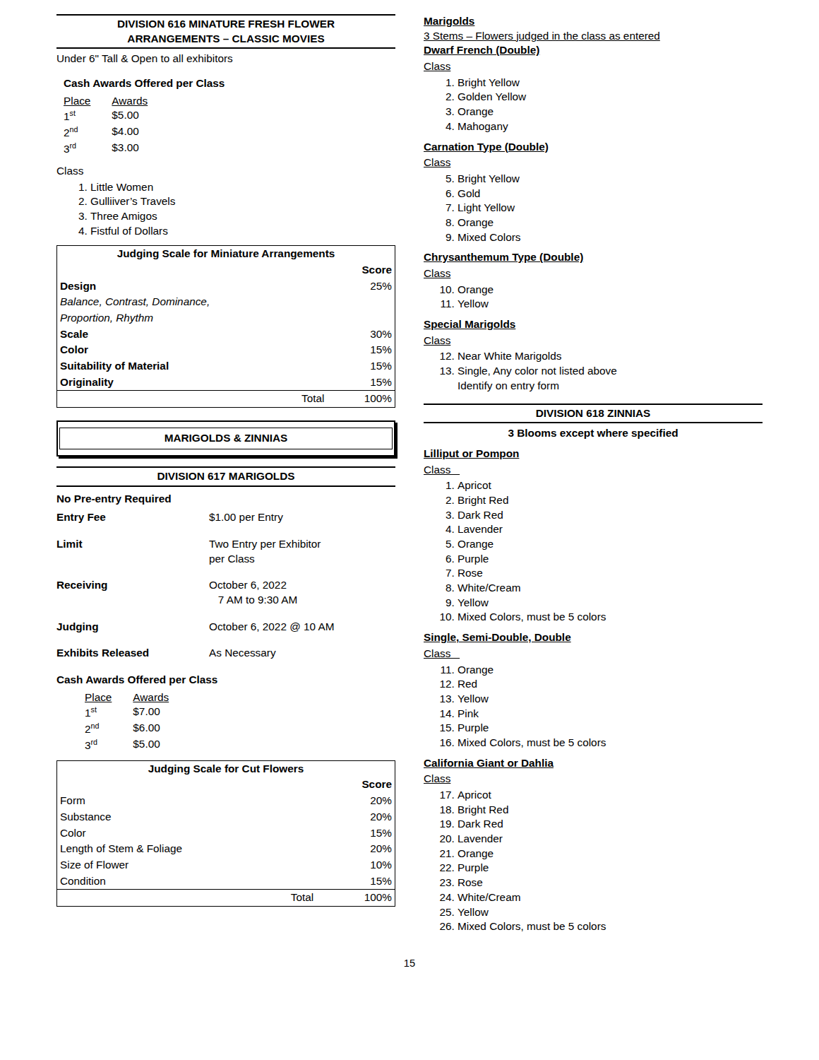DIVISION 616 MINATURE FRESH FLOWER
ARRANGEMENTS – CLASSIC MOVIES
Under 6" Tall & Open to all exhibitors
Cash Awards Offered per Class
| Place | Awards |
| 1 st | $5.00 |
| 2 nd | $4.00 |
| 3 rd | $3.00 |
Class
Little Women
Gulliiver’s Travels
Three Amigos
Fistful of Dollars
| Judging Scale for Miniature Arrangements |
| | Score |
| Design | 25% |
| Balance, Contrast, Dominance, | |
| Proportion, Rhythm | |
| Scale | 30% |
| Color | 15% |
| Suitability of Material | 15% |
| Originality | 15% |
| Total | 100% |
MARIGOLDS & ZINNIAS
DIVISION 617 MARIGOLDS
| No Pre-entry Required |
| Entry Fee | $1.00 per Entry |
| Limit | Two Entry per Exhibitor per Class |
| Receiving | October 6, 2022 7 AM to 9:30 AM |
| Judging | October 6, 2022 @ 10 AM |
| Exhibits Released | As Necessary |
Cash Awards Offered per Class
| Place | Awards |
| 1 st | $7.00 |
| 2 nd | $6.00 |
| 3 rd | $5.00 |
| Judging Scale for Cut Flowers |
| | Score |
| Form | 20% |
| Substance | 20% |
| Color | 15% |
| Length of Stem & Foliage | 20% |
| Size of Flower | 10% |
| Condition | 15% |
| Total | 100% |
Marigolds
3 Stems – Flowers judged in the class as entered
Dwarf French (Double)
Class
Bright Yellow
Golden Yellow
Orange
Mahogany
Carnation Type (Double)
Class
Bright Yellow
Gold
Light Yellow
Orange
Mixed Colors
Chrysanthemum Type (Double)
Class
Orange
Yellow
Special Marigolds
Class
Near White Marigolds
Single, Any color not listed above
Identify on entry form
DIVISION 618 ZINNIAS
3 Blooms except where specified
Lilliput or Pompon
Class
Apricot
Bright Red
Dark Red
Lavender
Orange
Purple
Rose
White/Cream
Yellow
Mixed Colors, must be 5 colors
Single, Semi-Double, Double
Class
Orange
Red
Yellow
Pink
Purple
Mixed Colors, must be 5 colors
California Giant or Dahlia
Class
Apricot
Bright Red
Dark Red
Lavender
Orange
Purple
Rose
White/Cream
Yellow
Mixed Colors, must be 5 colors
15